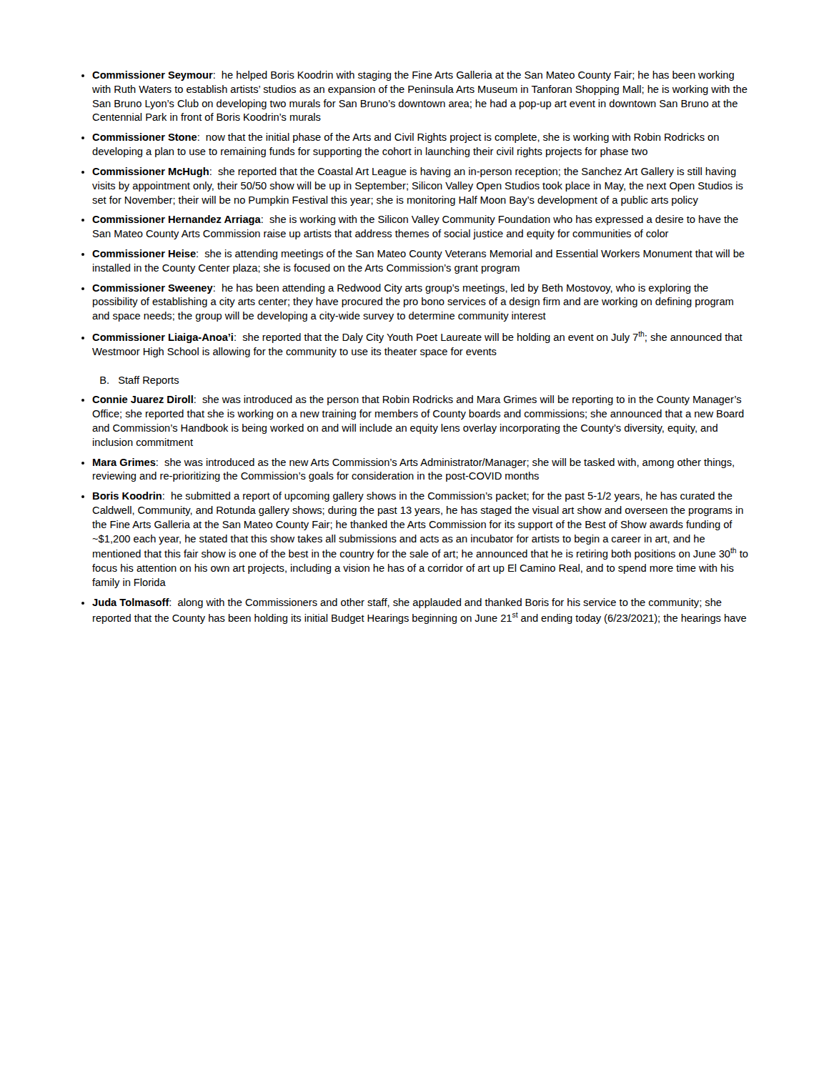Commissioner Seymour: he helped Boris Koodrin with staging the Fine Arts Galleria at the San Mateo County Fair; he has been working with Ruth Waters to establish artists’ studios as an expansion of the Peninsula Arts Museum in Tanforan Shopping Mall; he is working with the San Bruno Lyon’s Club on developing two murals for San Bruno’s downtown area; he had a pop-up art event in downtown San Bruno at the Centennial Park in front of Boris Koodrin’s murals
Commissioner Stone: now that the initial phase of the Arts and Civil Rights project is complete, she is working with Robin Rodricks on developing a plan to use to remaining funds for supporting the cohort in launching their civil rights projects for phase two
Commissioner McHugh: she reported that the Coastal Art League is having an in-person reception; the Sanchez Art Gallery is still having visits by appointment only, their 50/50 show will be up in September; Silicon Valley Open Studios took place in May, the next Open Studios is set for November; their will be no Pumpkin Festival this year; she is monitoring Half Moon Bay’s development of a public arts policy
Commissioner Hernandez Arriaga: she is working with the Silicon Valley Community Foundation who has expressed a desire to have the San Mateo County Arts Commission raise up artists that address themes of social justice and equity for communities of color
Commissioner Heise: she is attending meetings of the San Mateo County Veterans Memorial and Essential Workers Monument that will be installed in the County Center plaza; she is focused on the Arts Commission’s grant program
Commissioner Sweeney: he has been attending a Redwood City arts group’s meetings, led by Beth Mostovoy, who is exploring the possibility of establishing a city arts center; they have procured the pro bono services of a design firm and are working on defining program and space needs; the group will be developing a city-wide survey to determine community interest
Commissioner Liaiga-Anoa’i: she reported that the Daly City Youth Poet Laureate will be holding an event on July 7th; she announced that Westmoor High School is allowing for the community to use its theater space for events
B. Staff Reports
Connie Juarez Diroll: she was introduced as the person that Robin Rodricks and Mara Grimes will be reporting to in the County Manager’s Office; she reported that she is working on a new training for members of County boards and commissions; she announced that a new Board and Commission’s Handbook is being worked on and will include an equity lens overlay incorporating the County’s diversity, equity, and inclusion commitment
Mara Grimes: she was introduced as the new Arts Commission’s Arts Administrator/Manager; she will be tasked with, among other things, reviewing and re-prioritizing the Commission’s goals for consideration in the post-COVID months
Boris Koodrin: he submitted a report of upcoming gallery shows in the Commission’s packet; for the past 5-1/2 years, he has curated the Caldwell, Community, and Rotunda gallery shows; during the past 13 years, he has staged the visual art show and overseen the programs in the Fine Arts Galleria at the San Mateo County Fair; he thanked the Arts Commission for its support of the Best of Show awards funding of ~$1,200 each year, he stated that this show takes all submissions and acts as an incubator for artists to begin a career in art, and he mentioned that this fair show is one of the best in the country for the sale of art; he announced that he is retiring both positions on June 30th to focus his attention on his own art projects, including a vision he has of a corridor of art up El Camino Real, and to spend more time with his family in Florida
Juda Tolmasoff: along with the Commissioners and other staff, she applauded and thanked Boris for his service to the community; she reported that the County has been holding its initial Budget Hearings beginning on June 21st and ending today (6/23/2021); the hearings have